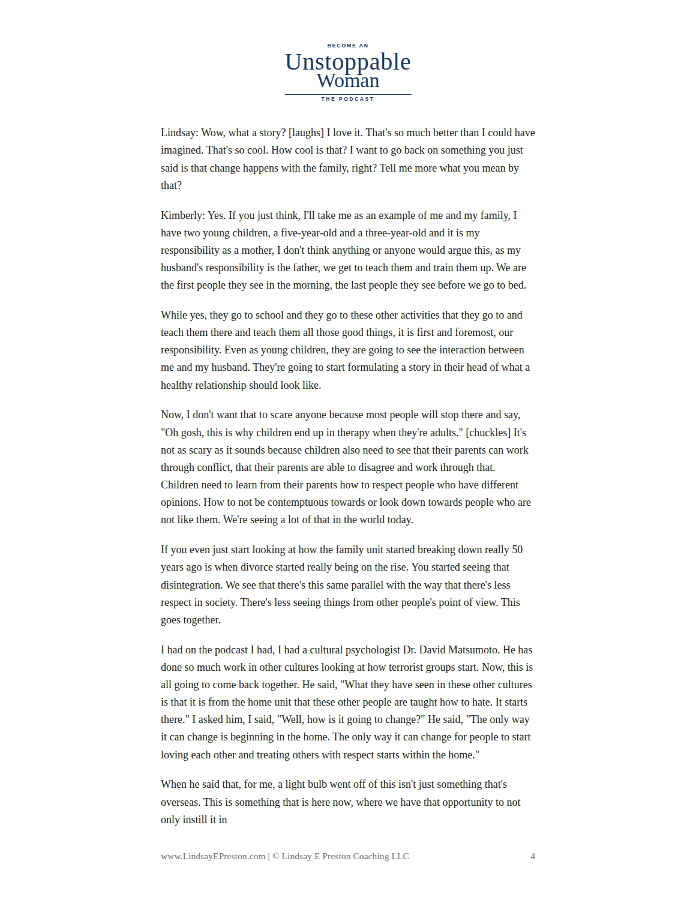Become an Unstoppable Woman The Podcast
Lindsay: Wow, what a story? [laughs] I love it. That's so much better than I could have imagined. That's so cool. How cool is that? I want to go back on something you just said is that change happens with the family, right? Tell me more what you mean by that?
Kimberly: Yes. If you just think, I'll take me as an example of me and my family, I have two young children, a five-year-old and a three-year-old and it is my responsibility as a mother, I don't think anything or anyone would argue this, as my husband's responsibility is the father, we get to teach them and train them up. We are the first people they see in the morning, the last people they see before we go to bed.
While yes, they go to school and they go to these other activities that they go to and teach them there and teach them all those good things, it is first and foremost, our responsibility. Even as young children, they are going to see the interaction between me and my husband. They're going to start formulating a story in their head of what a healthy relationship should look like.
Now, I don't want that to scare anyone because most people will stop there and say, "Oh gosh, this is why children end up in therapy when they're adults." [chuckles] It's not as scary as it sounds because children also need to see that their parents can work through conflict, that their parents are able to disagree and work through that. Children need to learn from their parents how to respect people who have different opinions. How to not be contemptuous towards or look down towards people who are not like them. We're seeing a lot of that in the world today.
If you even just start looking at how the family unit started breaking down really 50 years ago is when divorce started really being on the rise. You started seeing that disintegration. We see that there's this same parallel with the way that there's less respect in society. There's less seeing things from other people's point of view. This goes together.
I had on the podcast I had, I had a cultural psychologist Dr. David Matsumoto. He has done so much work in other cultures looking at how terrorist groups start. Now, this is all going to come back together. He said, "What they have seen in these other cultures is that it is from the home unit that these other people are taught how to hate. It starts there." I asked him, I said, "Well, how is it going to change?" He said, "The only way it can change is beginning in the home. The only way it can change for people to start loving each other and treating others with respect starts within the home."
When he said that, for me, a light bulb went off of this isn't just something that's overseas. This is something that is here now, where we have that opportunity to not only instill it in
www.LindsayEPreston.com | © Lindsay E Preston Coaching LLC 4